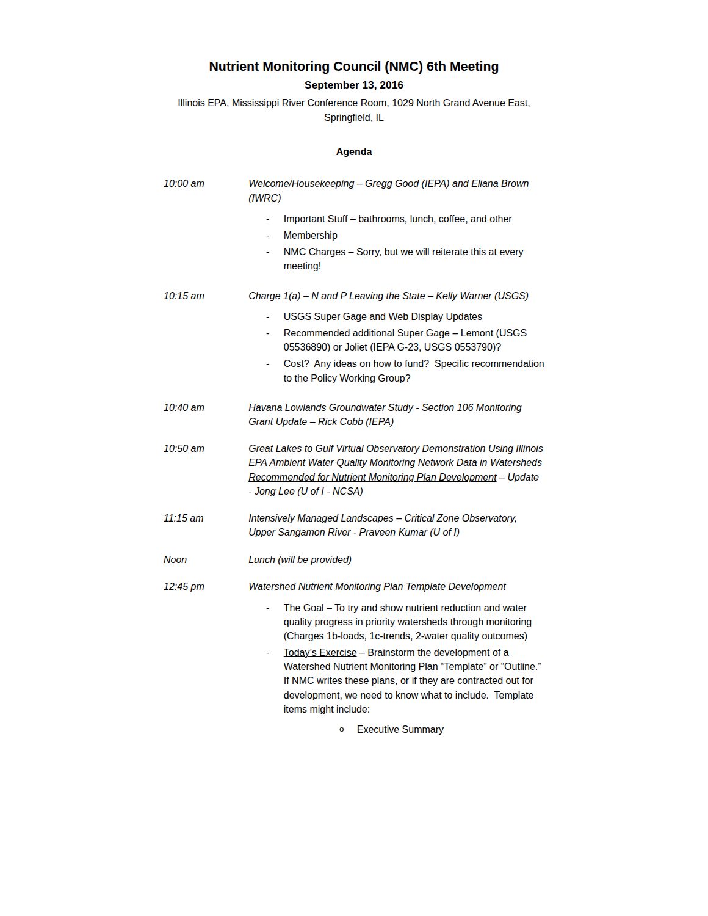Nutrient Monitoring Council (NMC) 6th Meeting
September 13, 2016
Illinois EPA, Mississippi River Conference Room, 1029 North Grand Avenue East, Springfield, IL
Agenda
| 10:00 am | Welcome/Housekeeping – Gregg Good (IEPA) and Eliana Brown (IWRC) Important Stuff – bathrooms, lunch, coffee, and other Membership NMC Charges – Sorry, but we will reiterate this at every meeting! |
| 10:15 am | Charge 1(a) – N and P Leaving the State – Kelly Warner (USGS) USGS Super Gage and Web Display Updates Recommended additional Super Gage – Lemont (USGS 05536890) or Joliet (IEPA G-23, USGS 0553790)? Cost? Any ideas on how to fund? Specific recommendation to the Policy Working Group? |
| 10:40 am | Havana Lowlands Groundwater Study - Section 106 Monitoring Grant Update – Rick Cobb (IEPA) |
| 10:50 am | Great Lakes to Gulf Virtual Observatory Demonstration Using Illinois EPA Ambient Water Quality Monitoring Network Data in Watersheds Recommended for Nutrient Monitoring Plan Development – Update - Jong Lee (U of I - NCSA) |
| 11:15 am | Intensively Managed Landscapes – Critical Zone Observatory, Upper Sangamon River - Praveen Kumar (U of I) |
| Noon | Lunch (will be provided) |
| 12:45 pm | Watershed Nutrient Monitoring Plan Template Development The Goal – To try and show nutrient reduction and water quality progress in priority watersheds through monitoring (Charges 1b-loads, 1c-trends, 2-water quality outcomes) Today’s Exercise – Brainstorm the development of a Watershed Nutrient Monitoring Plan “Template” or “Outline.” If NMC writes these plans, or if they are contracted out for development, we need to know what to include. Template items might include: Executive Summary |